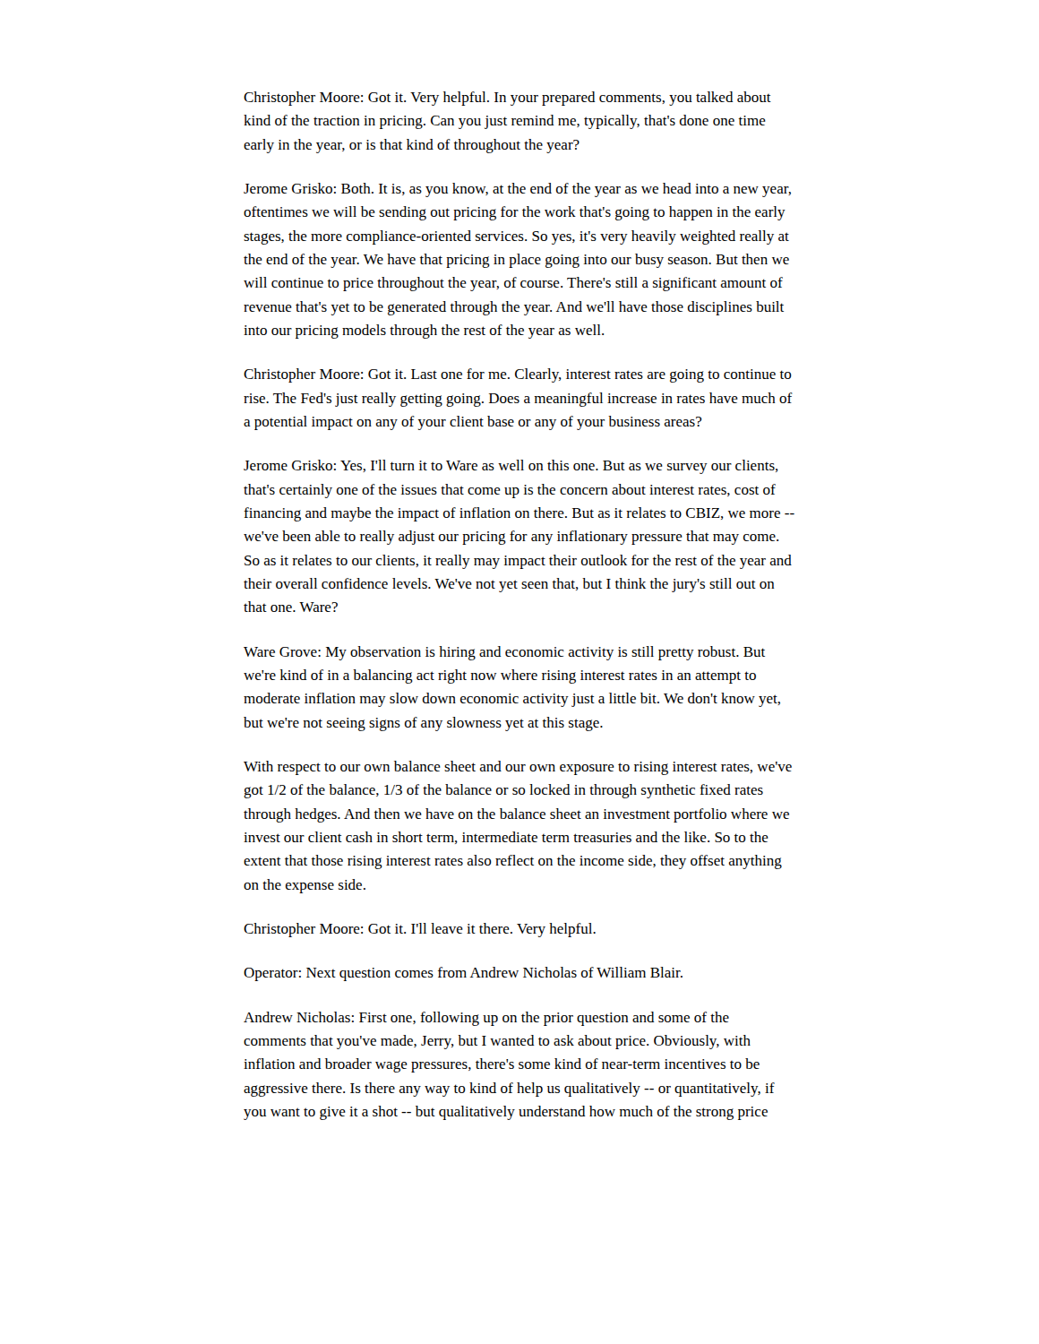Christopher Moore: Got it. Very helpful. In your prepared comments, you talked about kind of the traction in pricing. Can you just remind me, typically, that's done one time early in the year, or is that kind of throughout the year?
Jerome Grisko: Both. It is, as you know, at the end of the year as we head into a new year, oftentimes we will be sending out pricing for the work that's going to happen in the early stages, the more compliance-oriented services. So yes, it's very heavily weighted really at the end of the year. We have that pricing in place going into our busy season. But then we will continue to price throughout the year, of course. There's still a significant amount of revenue that's yet to be generated through the year. And we'll have those disciplines built into our pricing models through the rest of the year as well.
Christopher Moore: Got it. Last one for me. Clearly, interest rates are going to continue to rise. The Fed's just really getting going. Does a meaningful increase in rates have much of a potential impact on any of your client base or any of your business areas?
Jerome Grisko: Yes, I'll turn it to Ware as well on this one. But as we survey our clients, that's certainly one of the issues that come up is the concern about interest rates, cost of financing and maybe the impact of inflation on there. But as it relates to CBIZ, we more -- we've been able to really adjust our pricing for any inflationary pressure that may come. So as it relates to our clients, it really may impact their outlook for the rest of the year and their overall confidence levels. We've not yet seen that, but I think the jury's still out on that one. Ware?
Ware Grove: My observation is hiring and economic activity is still pretty robust. But we're kind of in a balancing act right now where rising interest rates in an attempt to moderate inflation may slow down economic activity just a little bit. We don't know yet, but we're not seeing signs of any slowness yet at this stage.
With respect to our own balance sheet and our own exposure to rising interest rates, we've got 1/2 of the balance, 1/3 of the balance or so locked in through synthetic fixed rates through hedges. And then we have on the balance sheet an investment portfolio where we invest our client cash in short term, intermediate term treasuries and the like. So to the extent that those rising interest rates also reflect on the income side, they offset anything on the expense side.
Christopher Moore: Got it. I'll leave it there. Very helpful.
Operator: Next question comes from Andrew Nicholas of William Blair.
Andrew Nicholas: First one, following up on the prior question and some of the comments that you've made, Jerry, but I wanted to ask about price. Obviously, with inflation and broader wage pressures, there's some kind of near-term incentives to be aggressive there. Is there any way to kind of help us qualitatively -- or quantitatively, if you want to give it a shot -- but qualitatively understand how much of the strong price